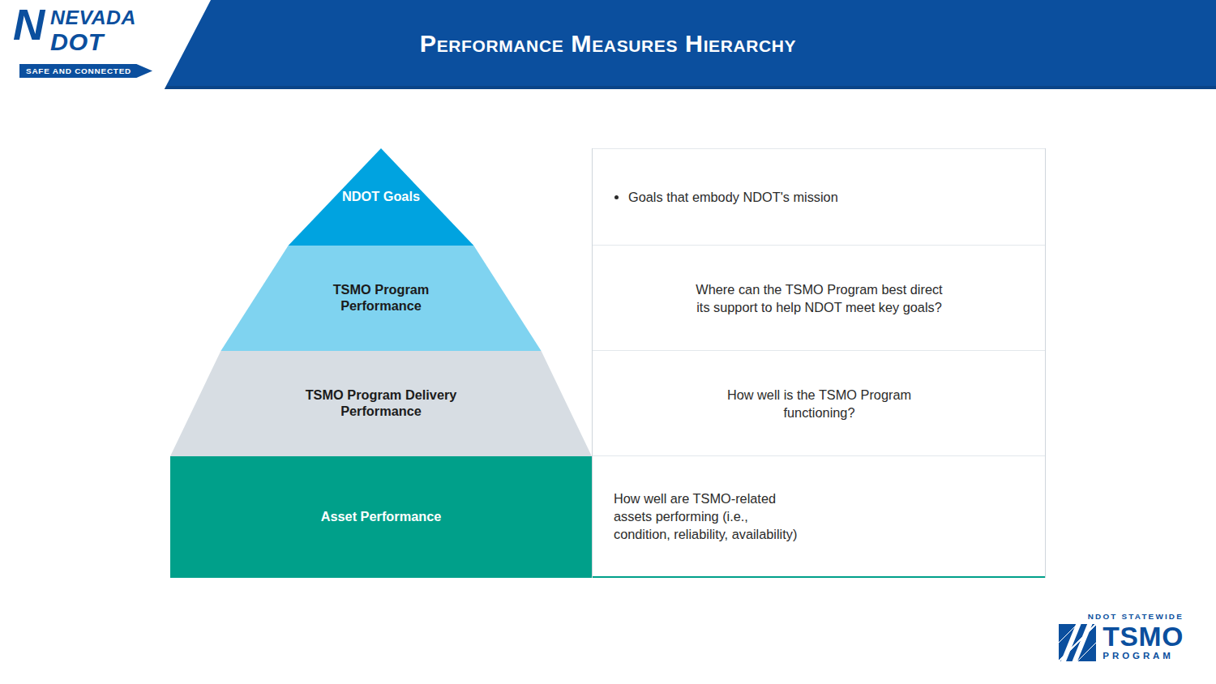N
NEVADA
DOT
SAFE AND CONNECTED
Performance Measures Hierarchy
NDOT Goals
TSMO Program
Performance
TSMO Program Delivery
Performance
Asset Performance
Goals that embody NDOT's mission
Where can the TSMO Program best direct
its support to help NDOT meet key goals?
How well is the TSMO Program
functioning?
How well are TSMO-related
assets performing (i.e.,
condition, reliability, availability)
NDOT STATEWIDE
TSMO
PROGRAM